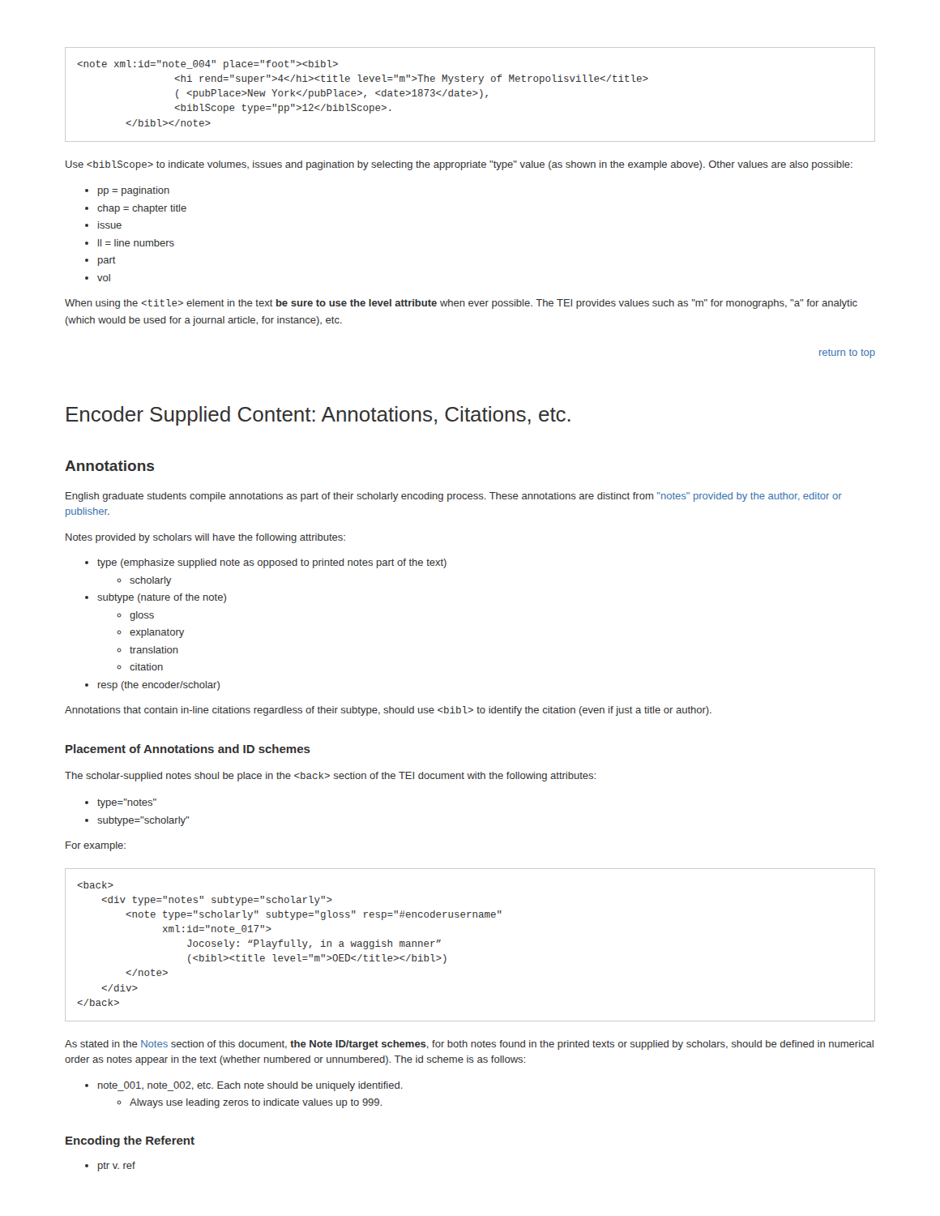<note xml:id="note_004" place="foot"><bibl>
                <hi rend="super">4</hi><title level="m">The Mystery of Metropolisville</title>
                ( <pubPlace>New York</pubPlace>, <date>1873</date>),
                <biblScope type="pp">12</biblScope>.
        </bibl></note>
Use <biblScope> to indicate volumes, issues and pagination by selecting the appropriate "type" value (as shown in the example above). Other values are also possible:
pp = pagination
chap = chapter title
issue
ll = line numbers
part
vol
When using the <title> element in the text be sure to use the level attribute when ever possible. The TEI provides values such as "m" for monographs, "a" for analytic (which would be used for a journal article, for instance), etc.
return to top
Encoder Supplied Content: Annotations, Citations, etc.
Annotations
English graduate students compile annotations as part of their scholarly encoding process. These annotations are distinct from "notes" provided by the author, editor or publisher.
Notes provided by scholars will have the following attributes:
type (emphasize supplied note as opposed to printed notes part of the text)
scholarly
subtype (nature of the note)
gloss
explanatory
translation
citation
resp (the encoder/scholar)
Annotations that contain in-line citations regardless of their subtype, should use <bibl> to identify the citation (even if just a title or author).
Placement of Annotations and ID schemes
The scholar-supplied notes shoul be place in the <back> section of the TEI document with the following attributes:
type="notes"
subtype="scholarly"
For example:
<back>
    <div type="notes" subtype="scholarly">
        <note type="scholarly" subtype="gloss" resp="#encoderusername"
              xml:id="note_017">
                  Jocosely: “Playfully, in a waggish manner”
                  (<bibl><title level="m">OED</title></bibl>)
        </note>
    </div>
</back>
As stated in the Notes section of this document, the Note ID/target schemes, for both notes found in the printed texts or supplied by scholars, should be defined in numerical order as notes appear in the text (whether numbered or unnumbered). The id scheme is as follows:
note_001, note_002, etc. Each note should be uniquely identified.
Always use leading zeros to indicate values up to 999.
Encoding the Referent
ptr v. ref